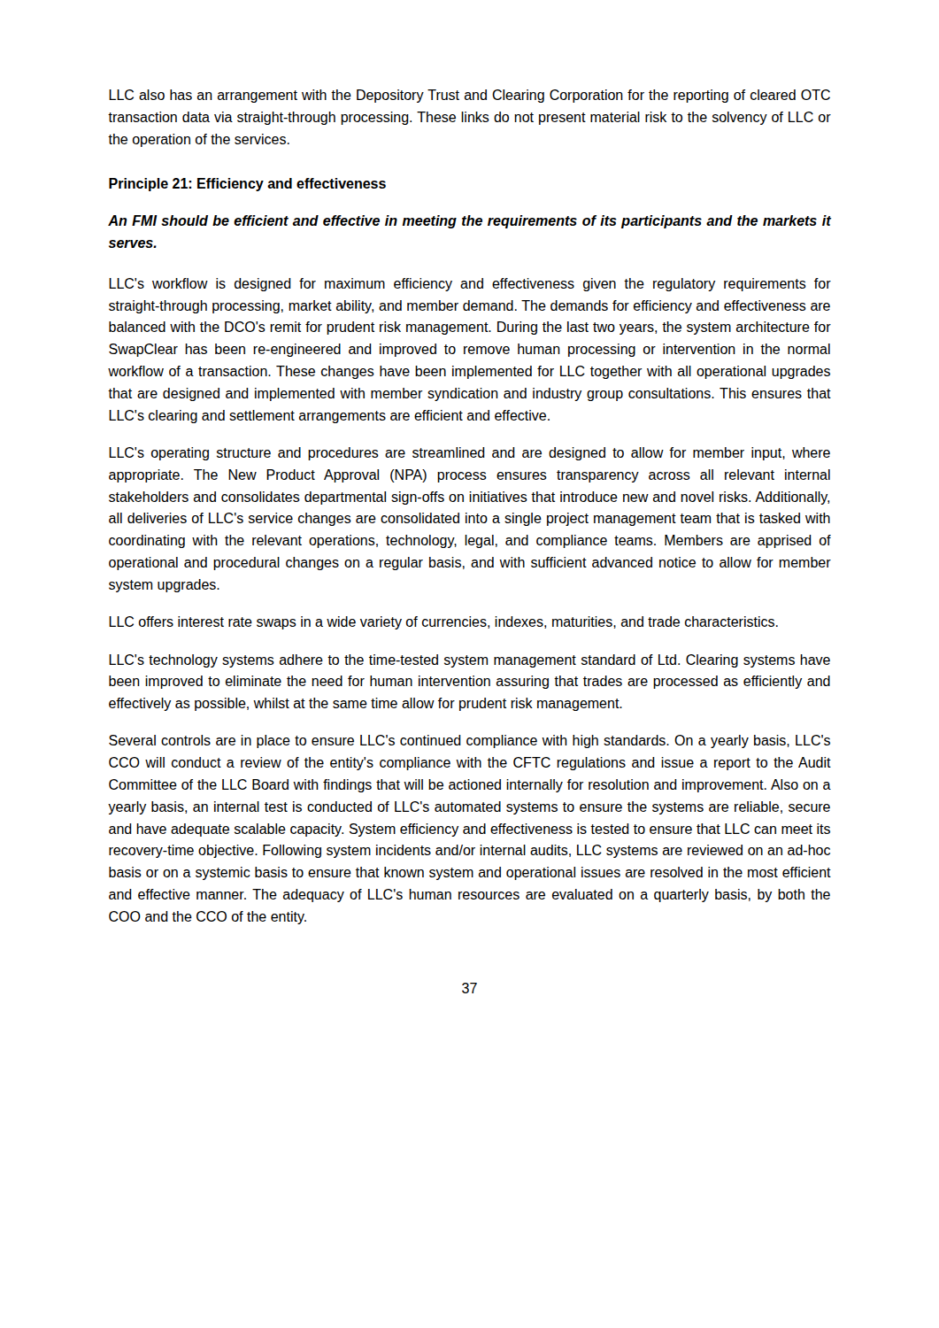LLC also has an arrangement with the Depository Trust and Clearing Corporation for the reporting of cleared OTC transaction data via straight-through processing. These links do not present material risk to the solvency of LLC or the operation of the services.
Principle 21: Efficiency and effectiveness
An FMI should be efficient and effective in meeting the requirements of its participants and the markets it serves.
LLC's workflow is designed for maximum efficiency and effectiveness given the regulatory requirements for straight-through processing, market ability, and member demand. The demands for efficiency and effectiveness are balanced with the DCO's remit for prudent risk management. During the last two years, the system architecture for SwapClear has been re-engineered and improved to remove human processing or intervention in the normal workflow of a transaction. These changes have been implemented for LLC together with all operational upgrades that are designed and implemented with member syndication and industry group consultations. This ensures that LLC's clearing and settlement arrangements are efficient and effective.
LLC's operating structure and procedures are streamlined and are designed to allow for member input, where appropriate. The New Product Approval (NPA) process ensures transparency across all relevant internal stakeholders and consolidates departmental sign-offs on initiatives that introduce new and novel risks. Additionally, all deliveries of LLC's service changes are consolidated into a single project management team that is tasked with coordinating with the relevant operations, technology, legal, and compliance teams. Members are apprised of operational and procedural changes on a regular basis, and with sufficient advanced notice to allow for member system upgrades.
LLC offers interest rate swaps in a wide variety of currencies, indexes, maturities, and trade characteristics.
LLC's technology systems adhere to the time-tested system management standard of Ltd. Clearing systems have been improved to eliminate the need for human intervention assuring that trades are processed as efficiently and effectively as possible, whilst at the same time allow for prudent risk management.
Several controls are in place to ensure LLC's continued compliance with high standards. On a yearly basis, LLC's CCO will conduct a review of the entity's compliance with the CFTC regulations and issue a report to the Audit Committee of the LLC Board with findings that will be actioned internally for resolution and improvement. Also on a yearly basis, an internal test is conducted of LLC's automated systems to ensure the systems are reliable, secure and have adequate scalable capacity. System efficiency and effectiveness is tested to ensure that LLC can meet its recovery-time objective. Following system incidents and/or internal audits, LLC systems are reviewed on an ad-hoc basis or on a systemic basis to ensure that known system and operational issues are resolved in the most efficient and effective manner. The adequacy of LLC's human resources are evaluated on a quarterly basis, by both the COO and the CCO of the entity.
37